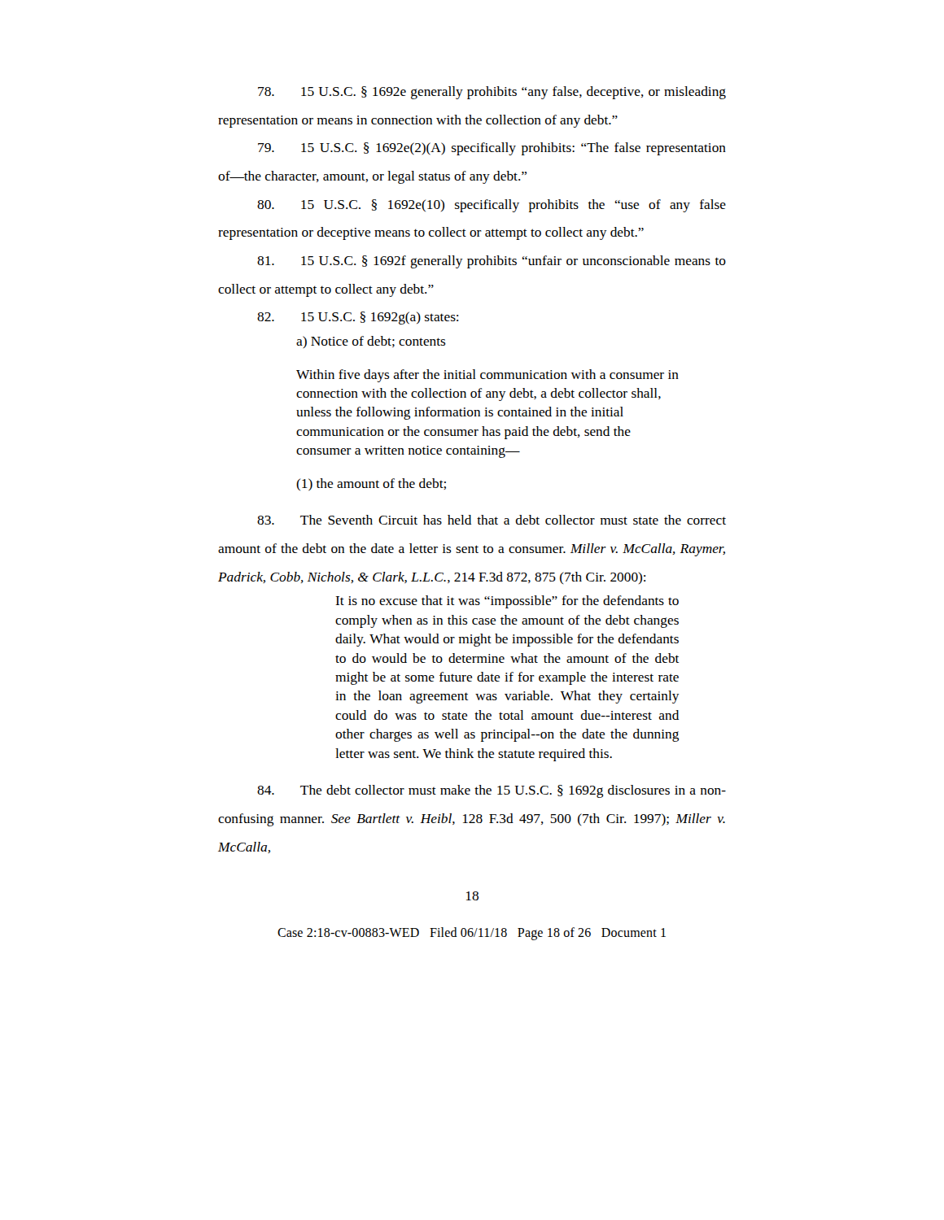78. 15 U.S.C. § 1692e generally prohibits “any false, deceptive, or misleading representation or means in connection with the collection of any debt.”
79. 15 U.S.C. § 1692e(2)(A) specifically prohibits: “The false representation of—the character, amount, or legal status of any debt.”
80. 15 U.S.C. § 1692e(10) specifically prohibits the “use of any false representation or deceptive means to collect or attempt to collect any debt.”
81. 15 U.S.C. § 1692f generally prohibits “unfair or unconscionable means to collect or attempt to collect any debt.”
82. 15 U.S.C. § 1692g(a) states:
a) Notice of debt; contents
Within five days after the initial communication with a consumer in connection with the collection of any debt, a debt collector shall, unless the following information is contained in the initial communication or the consumer has paid the debt, send the consumer a written notice containing—
(1) the amount of the debt;
83. The Seventh Circuit has held that a debt collector must state the correct amount of the debt on the date a letter is sent to a consumer. Miller v. McCalla, Raymer, Padrick, Cobb, Nichols, & Clark, L.L.C., 214 F.3d 872, 875 (7th Cir. 2000):
It is no excuse that it was “impossible” for the defendants to comply when as in this case the amount of the debt changes daily. What would or might be impossible for the defendants to do would be to determine what the amount of the debt might be at some future date if for example the interest rate in the loan agreement was variable. What they certainly could do was to state the total amount due--interest and other charges as well as principal--on the date the dunning letter was sent. We think the statute required this.
84. The debt collector must make the 15 U.S.C. § 1692g disclosures in a non-confusing manner. See Bartlett v. Heibl, 128 F.3d 497, 500 (7th Cir. 1997); Miller v. McCalla,
18
Case 2:18-cv-00883-WED Filed 06/11/18 Page 18 of 26 Document 1